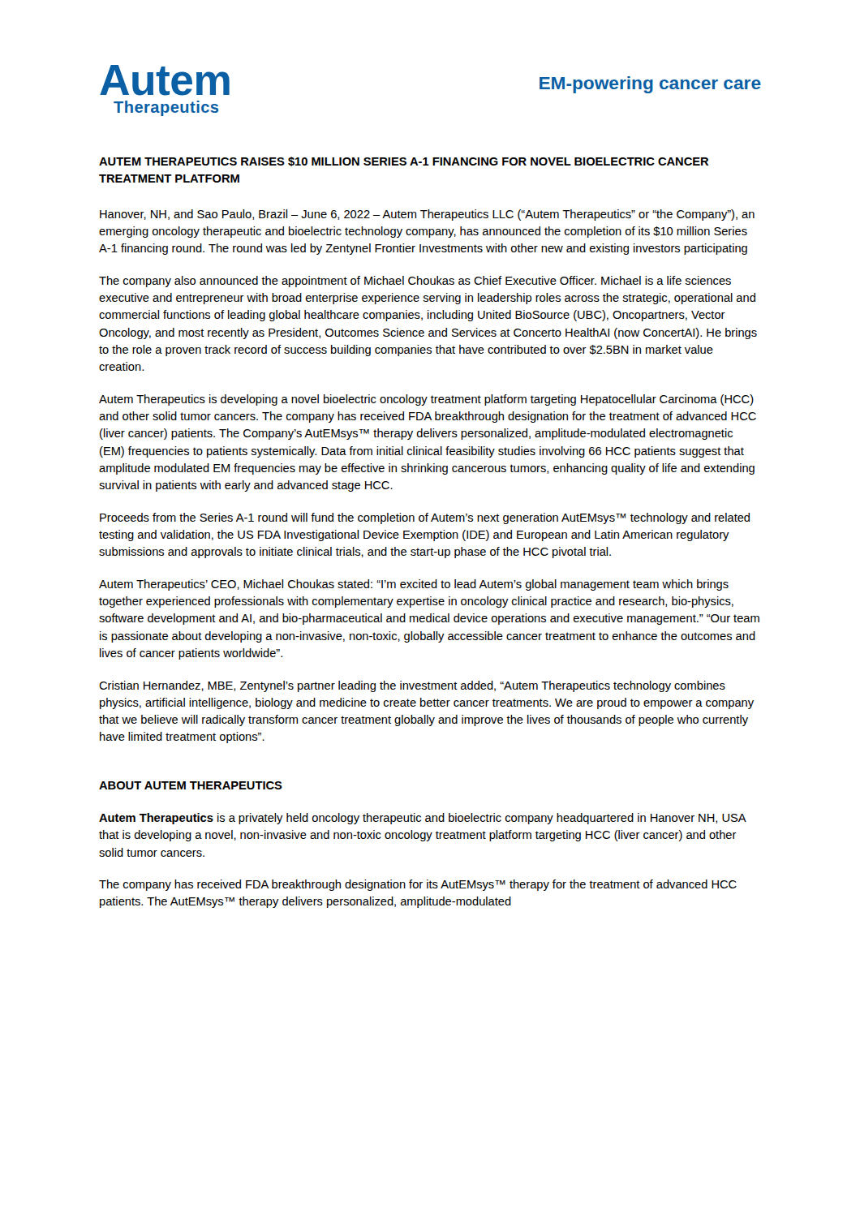Autem Therapeutics
EM-powering cancer care
Autem Therapeutics Raises $10 Million Series A-1 Financing for Novel Bioelectric Cancer Treatment Platform
Hanover, NH, and Sao Paulo, Brazil – June 6, 2022 – Autem Therapeutics LLC (“Autem Therapeutics” or “the Company”), an emerging oncology therapeutic and bioelectric technology company, has announced the completion of its $10 million Series A-1 financing round. The round was led by Zentynel Frontier Investments with other new and existing investors participating
The company also announced the appointment of Michael Choukas as Chief Executive Officer. Michael is a life sciences executive and entrepreneur with broad enterprise experience serving in leadership roles across the strategic, operational and commercial functions of leading global healthcare companies, including United BioSource (UBC), Oncopartners, Vector Oncology, and most recently as President, Outcomes Science and Services at Concerto HealthAI (now ConcertAI). He brings to the role a proven track record of success building companies that have contributed to over $2.5BN in market value creation.
Autem Therapeutics is developing a novel bioelectric oncology treatment platform targeting Hepatocellular Carcinoma (HCC) and other solid tumor cancers. The company has received FDA breakthrough designation for the treatment of advanced HCC (liver cancer) patients. The Company’s AutEMsys™ therapy delivers personalized, amplitude-modulated electromagnetic (EM) frequencies to patients systemically. Data from initial clinical feasibility studies involving 66 HCC patients suggest that amplitude modulated EM frequencies may be effective in shrinking cancerous tumors, enhancing quality of life and extending survival in patients with early and advanced stage HCC.
Proceeds from the Series A-1 round will fund the completion of Autem’s next generation AutEMsys™ technology and related testing and validation, the US FDA Investigational Device Exemption (IDE) and European and Latin American regulatory submissions and approvals to initiate clinical trials, and the start-up phase of the HCC pivotal trial.
Autem Therapeutics’ CEO, Michael Choukas stated: “I’m excited to lead Autem’s global management team which brings together experienced professionals with complementary expertise in oncology clinical practice and research, bio-physics, software development and AI, and bio-pharmaceutical and medical device operations and executive management.” “Our team is passionate about developing a non-invasive, non-toxic, globally accessible cancer treatment to enhance the outcomes and lives of cancer patients worldwide”.
Cristian Hernandez, MBE, Zentynel’s partner leading the investment added, “Autem Therapeutics technology combines physics, artificial intelligence, biology and medicine to create better cancer treatments. We are proud to empower a company that we believe will radically transform cancer treatment globally and improve the lives of thousands of people who currently have limited treatment options”.
About Autem Therapeutics
Autem Therapeutics is a privately held oncology therapeutic and bioelectric company headquartered in Hanover NH, USA that is developing a novel, non-invasive and non-toxic oncology treatment platform targeting HCC (liver cancer) and other solid tumor cancers.
The company has received FDA breakthrough designation for its AutEMsys™ therapy for the treatment of advanced HCC patients. The AutEMsys™ therapy delivers personalized, amplitude-modulated